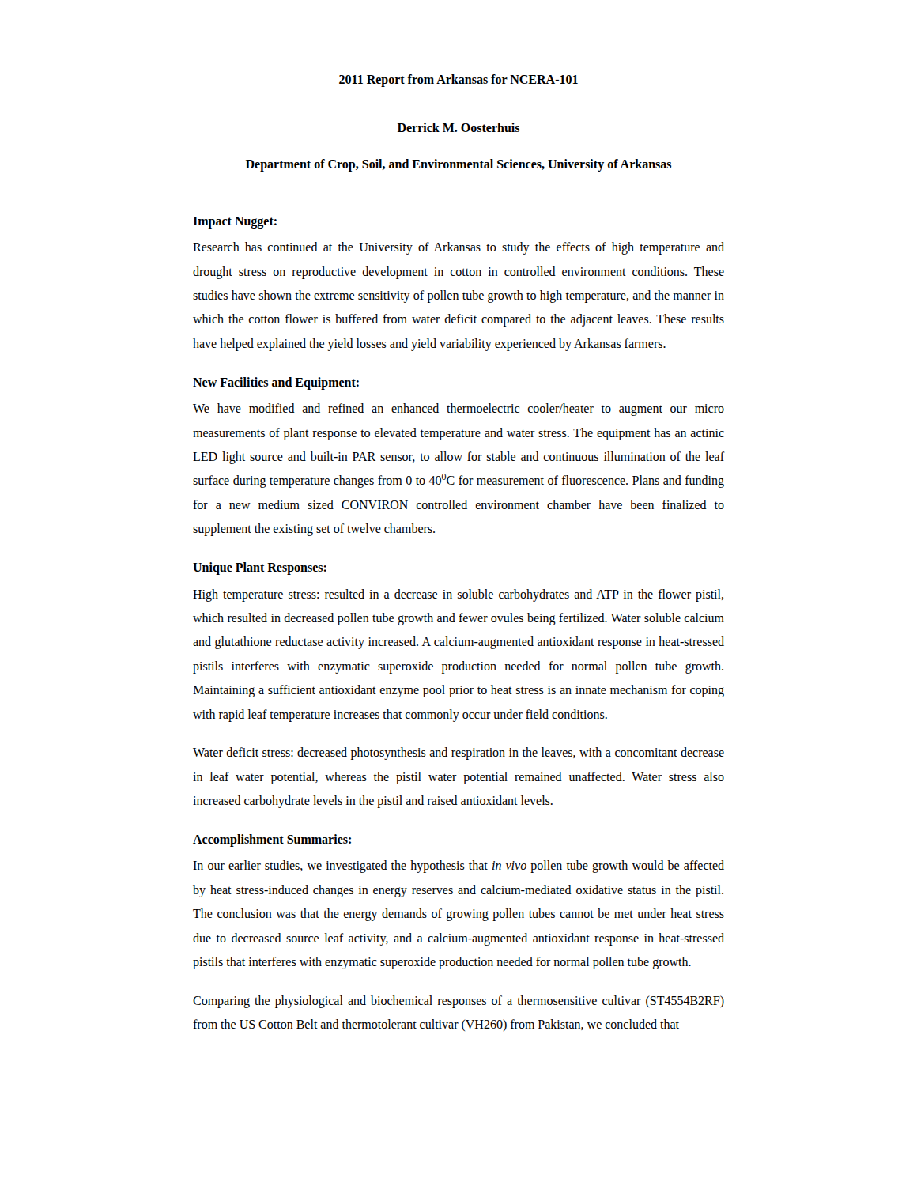2011 Report from Arkansas for NCERA-101
Derrick M. Oosterhuis
Department of Crop, Soil, and Environmental Sciences, University of Arkansas
Impact Nugget:
Research has continued at the University of Arkansas to study the effects of high temperature and drought stress on reproductive development in cotton in controlled environment conditions. These studies have shown the extreme sensitivity of pollen tube growth to high temperature, and the manner in which the cotton flower is buffered from water deficit compared to the adjacent leaves. These results have helped explained the yield losses and yield variability experienced by Arkansas farmers.
New Facilities and Equipment:
We have modified and refined an enhanced thermoelectric cooler/heater to augment our micro measurements of plant response to elevated temperature and water stress. The equipment has an actinic LED light source and built-in PAR sensor, to allow for stable and continuous illumination of the leaf surface during temperature changes from 0 to 400 C for measurement of fluorescence. Plans and funding for a new medium sized CONVIRON controlled environment chamber have been finalized to supplement the existing set of twelve chambers.
Unique Plant Responses:
High temperature stress: resulted in a decrease in soluble carbohydrates and ATP in the flower pistil, which resulted in decreased pollen tube growth and fewer ovules being fertilized. Water soluble calcium and glutathione reductase activity increased. A calcium-augmented antioxidant response in heat-stressed pistils interferes with enzymatic superoxide production needed for normal pollen tube growth. Maintaining a sufficient antioxidant enzyme pool prior to heat stress is an innate mechanism for coping with rapid leaf temperature increases that commonly occur under field conditions.
Water deficit stress: decreased photosynthesis and respiration in the leaves, with a concomitant decrease in leaf water potential, whereas the pistil water potential remained unaffected. Water stress also increased carbohydrate levels in the pistil and raised antioxidant levels.
Accomplishment Summaries:
In our earlier studies, we investigated the hypothesis that in vivo pollen tube growth would be affected by heat stress-induced changes in energy reserves and calcium-mediated oxidative status in the pistil. The conclusion was that the energy demands of growing pollen tubes cannot be met under heat stress due to decreased source leaf activity, and a calcium-augmented antioxidant response in heat-stressed pistils that interferes with enzymatic superoxide production needed for normal pollen tube growth.
Comparing the physiological and biochemical responses of a thermosensitive cultivar (ST4554B2RF) from the US Cotton Belt and thermotolerant cultivar (VH260) from Pakistan, we concluded that